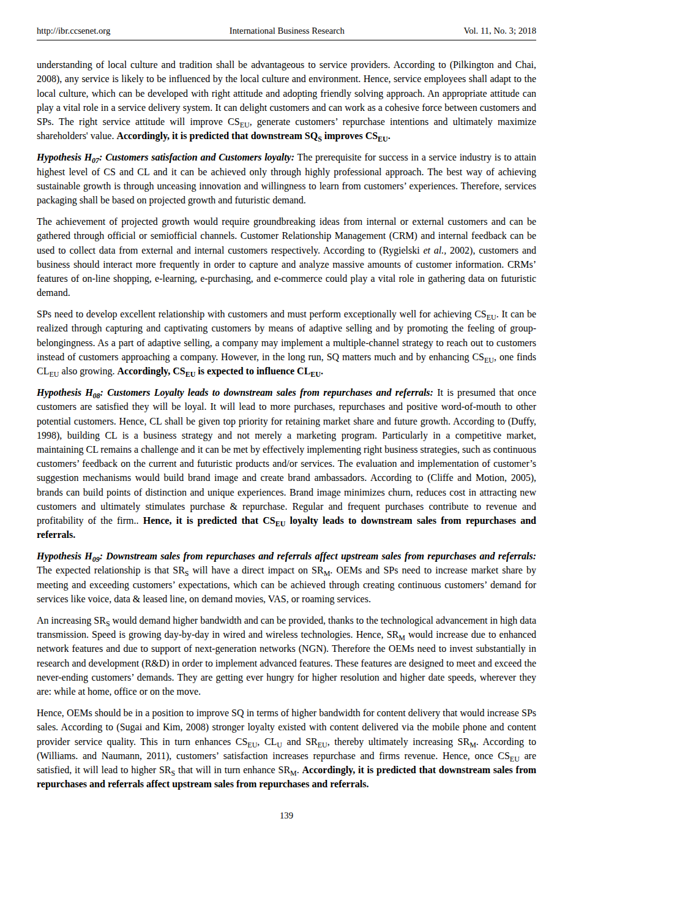http://ibr.ccsenet.org International Business Research Vol. 11, No. 3; 2018
understanding of local culture and tradition shall be advantageous to service providers. According to (Pilkington and Chai, 2008), any service is likely to be influenced by the local culture and environment. Hence, service employees shall adapt to the local culture, which can be developed with right attitude and adopting friendly solving approach. An appropriate attitude can play a vital role in a service delivery system. It can delight customers and can work as a cohesive force between customers and SPs. The right service attitude will improve CSEU, generate customers’ repurchase intentions and ultimately maximize shareholders' value. Accordingly, it is predicted that downstream SQS improves CSEU.
Hypothesis H07: Customers satisfaction and Customers loyalty: The prerequisite for success in a service industry is to attain highest level of CS and CL and it can be achieved only through highly professional approach. The best way of achieving sustainable growth is through unceasing innovation and willingness to learn from customers’ experiences. Therefore, services packaging shall be based on projected growth and futuristic demand.
The achievement of projected growth would require groundbreaking ideas from internal or external customers and can be gathered through official or semiofficial channels. Customer Relationship Management (CRM) and internal feedback can be used to collect data from external and internal customers respectively. According to (Rygielski et al., 2002), customers and business should interact more frequently in order to capture and analyze massive amounts of customer information. CRMs’ features of on-line shopping, e-learning, e-purchasing, and e-commerce could play a vital role in gathering data on futuristic demand.
SPs need to develop excellent relationship with customers and must perform exceptionally well for achieving CSEU. It can be realized through capturing and captivating customers by means of adaptive selling and by promoting the feeling of group-belongingness. As a part of adaptive selling, a company may implement a multiple-channel strategy to reach out to customers instead of customers approaching a company. However, in the long run, SQ matters much and by enhancing CSEU, one finds CLEU also growing. Accordingly, CSEU is expected to influence CLEU.
Hypothesis H08: Customers Loyalty leads to downstream sales from repurchases and referrals: It is presumed that once customers are satisfied they will be loyal. It will lead to more purchases, repurchases and positive word-of-mouth to other potential customers. Hence, CL shall be given top priority for retaining market share and future growth. According to (Duffy, 1998), building CL is a business strategy and not merely a marketing program. Particularly in a competitive market, maintaining CL remains a challenge and it can be met by effectively implementing right business strategies, such as continuous customers’ feedback on the current and futuristic products and/or services. The evaluation and implementation of customer’s suggestion mechanisms would build brand image and create brand ambassadors. According to (Cliffe and Motion, 2005), brands can build points of distinction and unique experiences. Brand image minimizes churn, reduces cost in attracting new customers and ultimately stimulates purchase & repurchase. Regular and frequent purchases contribute to revenue and profitability of the firm.. Hence, it is predicted that CSEU loyalty leads to downstream sales from repurchases and referrals.
Hypothesis H09: Downstream sales from repurchases and referrals affect upstream sales from repurchases and referrals: The expected relationship is that SRS will have a direct impact on SRM. OEMs and SPs need to increase market share by meeting and exceeding customers’ expectations, which can be achieved through creating continuous customers’ demand for services like voice, data & leased line, on demand movies, VAS, or roaming services.
An increasing SRS would demand higher bandwidth and can be provided, thanks to the technological advancement in high data transmission. Speed is growing day-by-day in wired and wireless technologies. Hence, SRM would increase due to enhanced network features and due to support of next-generation networks (NGN). Therefore the OEMs need to invest substantially in research and development (R&D) in order to implement advanced features. These features are designed to meet and exceed the never-ending customers’ demands. They are getting ever hungry for higher resolution and higher date speeds, wherever they are: while at home, office or on the move.
Hence, OEMs should be in a position to improve SQ in terms of higher bandwidth for content delivery that would increase SPs sales. According to (Sugai and Kim, 2008) stronger loyalty existed with content delivered via the mobile phone and content provider service quality. This in turn enhances CSEU, CLU and SREU, thereby ultimately increasing SRM. According to (Williams. and Naumann, 2011), customers’ satisfaction increases repurchase and firms revenue. Hence, once CSEU are satisfied, it will lead to higher SRS that will in turn enhance SRM. Accordingly, it is predicted that downstream sales from repurchases and referrals affect upstream sales from repurchases and referrals.
139